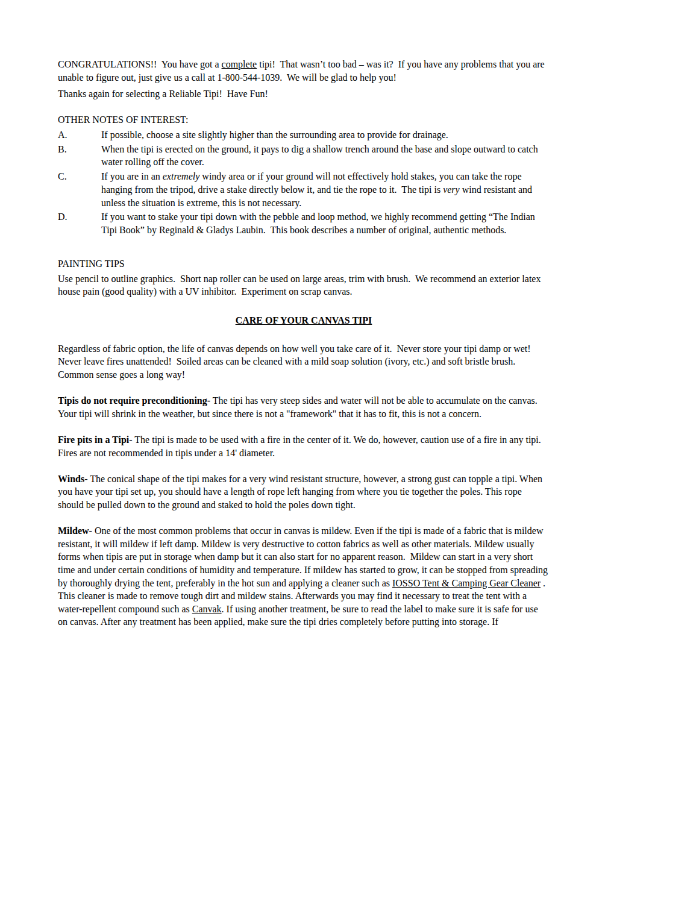CONGRATULATIONS!! You have got a complete tipi! That wasn’t too bad – was it? If you have any problems that you are unable to figure out, just give us a call at 1-800-544-1039. We will be glad to help you!
Thanks again for selecting a Reliable Tipi! Have Fun!
OTHER NOTES OF INTEREST:
A.
If possible, choose a site slightly higher than the surrounding area to provide for drainage.
B.
When the tipi is erected on the ground, it pays to dig a shallow trench around the base and slope outward to catch water rolling off the cover.
C.
If you are in an extremely windy area or if your ground will not effectively hold stakes, you can take the rope hanging from the tripod, drive a stake directly below it, and tie the rope to it. The tipi is very wind resistant and unless the situation is extreme, this is not necessary.
D.
If you want to stake your tipi down with the pebble and loop method, we highly recommend getting “The Indian Tipi Book” by Reginald & Gladys Laubin. This book describes a number of original, authentic methods.
PAINTING TIPS
Use pencil to outline graphics. Short nap roller can be used on large areas, trim with brush. We recommend an exterior latex house pain (good quality) with a UV inhibitor. Experiment on scrap canvas.
CARE OF YOUR CANVAS TIPI
Regardless of fabric option, the life of canvas depends on how well you take care of it. Never store your tipi damp or wet! Never leave fires unattended! Soiled areas can be cleaned with a mild soap solution (ivory, etc.) and soft bristle brush. Common sense goes a long way!
Tipis do not require preconditioning- The tipi has very steep sides and water will not be able to accumulate on the canvas. Your tipi will shrink in the weather, but since there is not a "framework" that it has to fit, this is not a concern.
Fire pits in a Tipi- The tipi is made to be used with a fire in the center of it. We do, however, caution use of a fire in any tipi. Fires are not recommended in tipis under a 14' diameter.
Winds- The conical shape of the tipi makes for a very wind resistant structure, however, a strong gust can topple a tipi. When you have your tipi set up, you should have a length of rope left hanging from where you tie together the poles. This rope should be pulled down to the ground and staked to hold the poles down tight.
Mildew- One of the most common problems that occur in canvas is mildew. Even if the tipi is made of a fabric that is mildew resistant, it will mildew if left damp. Mildew is very destructive to cotton fabrics as well as other materials. Mildew usually forms when tipis are put in storage when damp but it can also start for no apparent reason. Mildew can start in a very short time and under certain conditions of humidity and temperature. If mildew has started to grow, it can be stopped from spreading by thoroughly drying the tent, preferably in the hot sun and applying a cleaner such as IOSSO Tent & Camping Gear Cleaner . This cleaner is made to remove tough dirt and mildew stains. Afterwards you may find it necessary to treat the tent with a water-repellent compound such as Canvak. If using another treatment, be sure to read the label to make sure it is safe for use on canvas. After any treatment has been applied, make sure the tipi dries completely before putting into storage. If